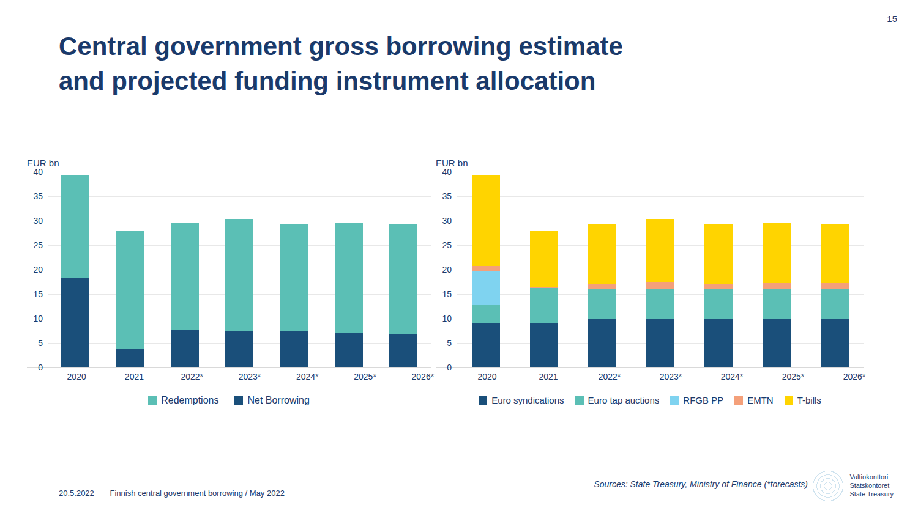15
Central government gross borrowing estimate
and projected funding instrument allocation
EUR bn
40
35
30
25
20
15
10
5
0
202020212022*2023*2024*2025*2026*
Redemptions
Net Borrowing
EUR bn
40
35
30
25
20
15
10
5
0
202020212022*2023*2024*2025*2026*
Euro syndications
Euro tap auctions
RFGB PP
EMTN
T-bills
Sources: State Treasury, Ministry of Finance (*forecasts)
20.5.2022 Finnish central government borrowing / May 2022
Valtiokonttori
Statskontoret
State Treasury